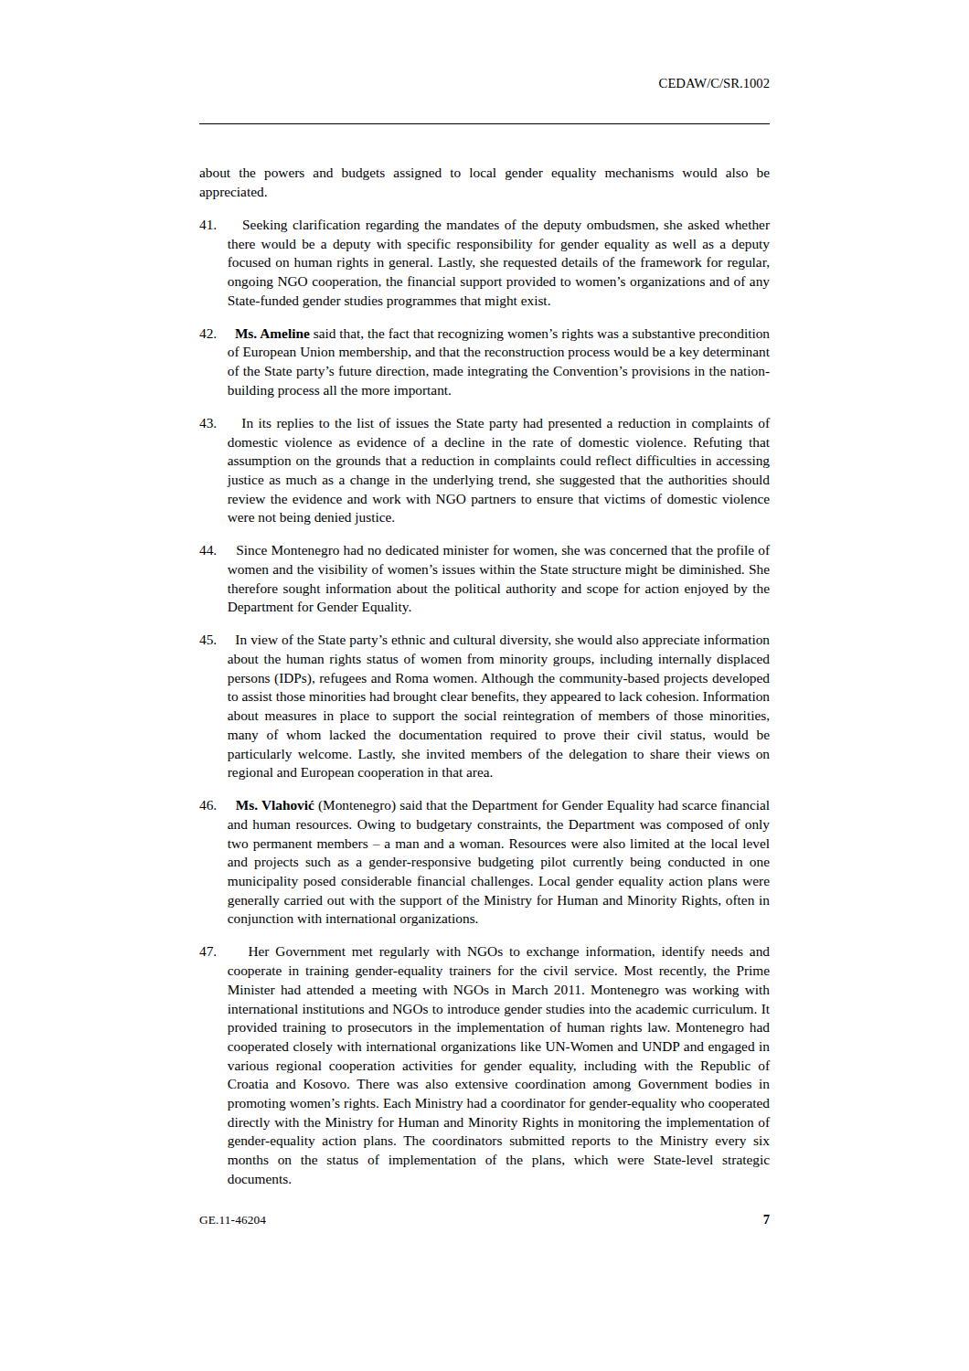CEDAW/C/SR.1002
about the powers and budgets assigned to local gender equality mechanisms would also be appreciated.
41. Seeking clarification regarding the mandates of the deputy ombudsmen, she asked whether there would be a deputy with specific responsibility for gender equality as well as a deputy focused on human rights in general. Lastly, she requested details of the framework for regular, ongoing NGO cooperation, the financial support provided to women’s organizations and of any State-funded gender studies programmes that might exist.
42. Ms. Ameline said that, the fact that recognizing women’s rights was a substantive precondition of European Union membership, and that the reconstruction process would be a key determinant of the State party’s future direction, made integrating the Convention’s provisions in the nation-building process all the more important.
43. In its replies to the list of issues the State party had presented a reduction in complaints of domestic violence as evidence of a decline in the rate of domestic violence. Refuting that assumption on the grounds that a reduction in complaints could reflect difficulties in accessing justice as much as a change in the underlying trend, she suggested that the authorities should review the evidence and work with NGO partners to ensure that victims of domestic violence were not being denied justice.
44. Since Montenegro had no dedicated minister for women, she was concerned that the profile of women and the visibility of women’s issues within the State structure might be diminished. She therefore sought information about the political authority and scope for action enjoyed by the Department for Gender Equality.
45. In view of the State party’s ethnic and cultural diversity, she would also appreciate information about the human rights status of women from minority groups, including internally displaced persons (IDPs), refugees and Roma women. Although the community-based projects developed to assist those minorities had brought clear benefits, they appeared to lack cohesion. Information about measures in place to support the social reintegration of members of those minorities, many of whom lacked the documentation required to prove their civil status, would be particularly welcome. Lastly, she invited members of the delegation to share their views on regional and European cooperation in that area.
46. Ms. Vlahović (Montenegro) said that the Department for Gender Equality had scarce financial and human resources. Owing to budgetary constraints, the Department was composed of only two permanent members – a man and a woman. Resources were also limited at the local level and projects such as a gender-responsive budgeting pilot currently being conducted in one municipality posed considerable financial challenges. Local gender equality action plans were generally carried out with the support of the Ministry for Human and Minority Rights, often in conjunction with international organizations.
47. Her Government met regularly with NGOs to exchange information, identify needs and cooperate in training gender-equality trainers for the civil service. Most recently, the Prime Minister had attended a meeting with NGOs in March 2011. Montenegro was working with international institutions and NGOs to introduce gender studies into the academic curriculum. It provided training to prosecutors in the implementation of human rights law. Montenegro had cooperated closely with international organizations like UN-Women and UNDP and engaged in various regional cooperation activities for gender equality, including with the Republic of Croatia and Kosovo. There was also extensive coordination among Government bodies in promoting women’s rights. Each Ministry had a coordinator for gender-equality who cooperated directly with the Ministry for Human and Minority Rights in monitoring the implementation of gender-equality action plans. The coordinators submitted reports to the Ministry every six months on the status of implementation of the plans, which were State-level strategic documents.
GE.11-46204 7